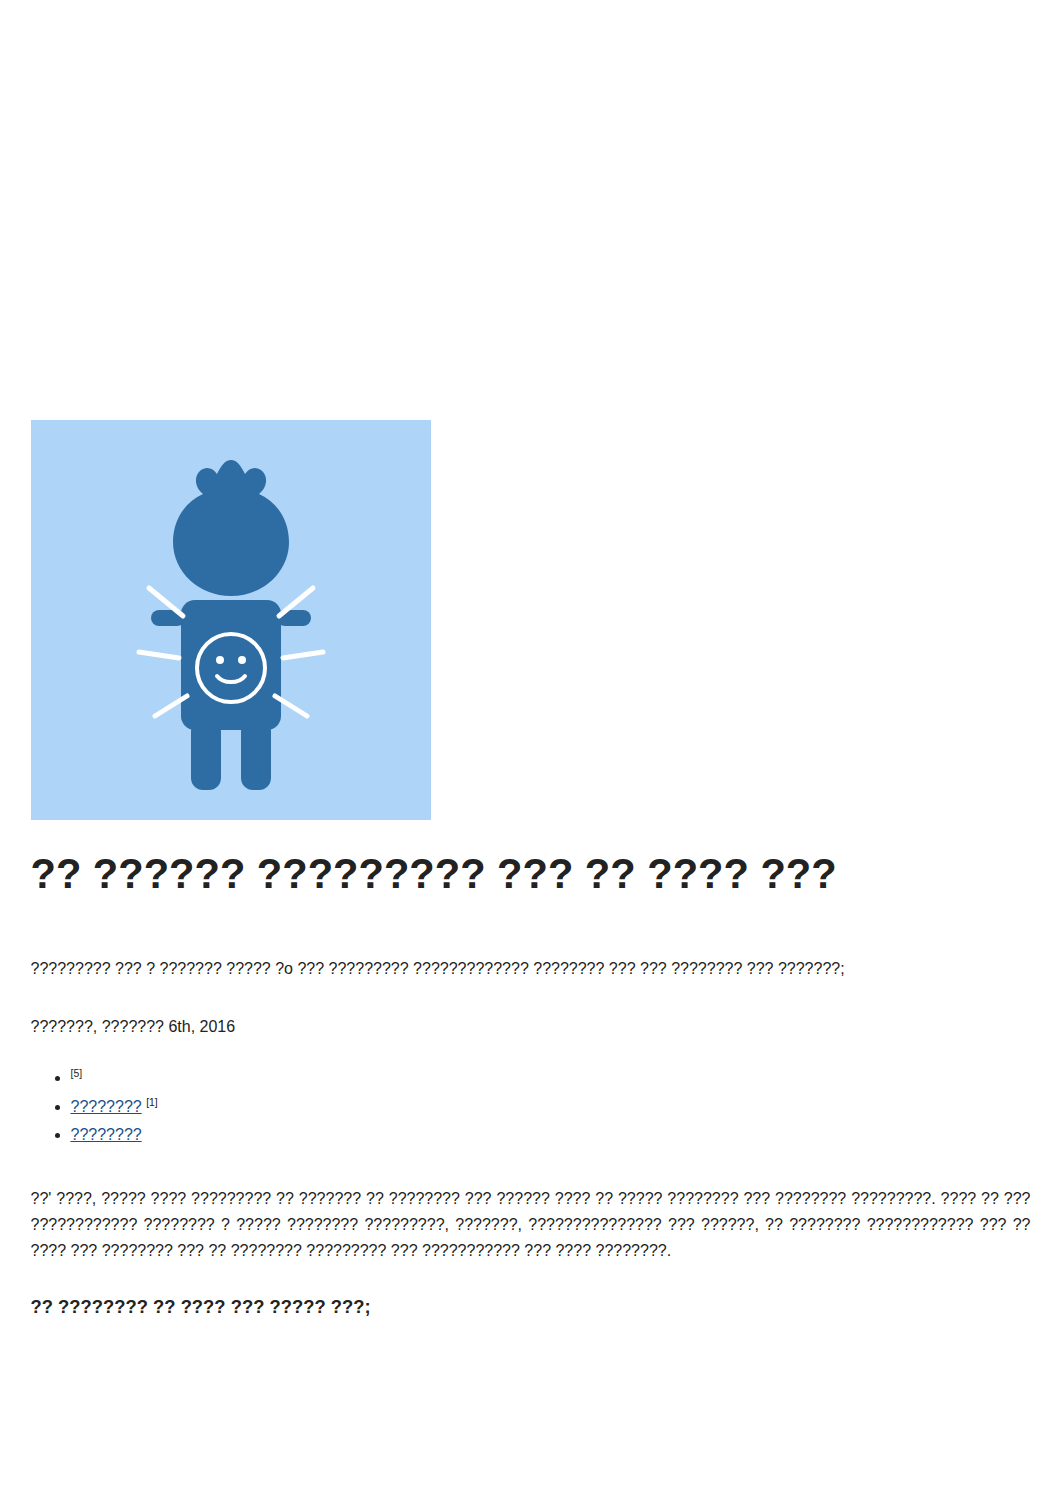?? ?????? ????????? ??? ?? ???? ???
????????? ??? ? ??????? ????? ?o ??? ????????? ????????????? ???????? ??? ??? ???????? ??? ???????;
???????, ??????? 6th, 2016
[5]
???????? [1]
????????
??' ????, ????? ???? ????????? ?? ??????? ?? ???????? ??? ?????? ???? ?? ????? ???????? ??? ???????? ?????????. ???? ?? ??? ???????????? ???????? ? ????? ???????? ?????????, ???????, ??????????????? ??? ??????, ?? ???????? ???????????? ??? ?? ???? ??? ???????? ??? ?? ???????? ????????? ??? ??????????? ??? ???? ????????.
?? ???????? ?? ???? ??? ????? ???;